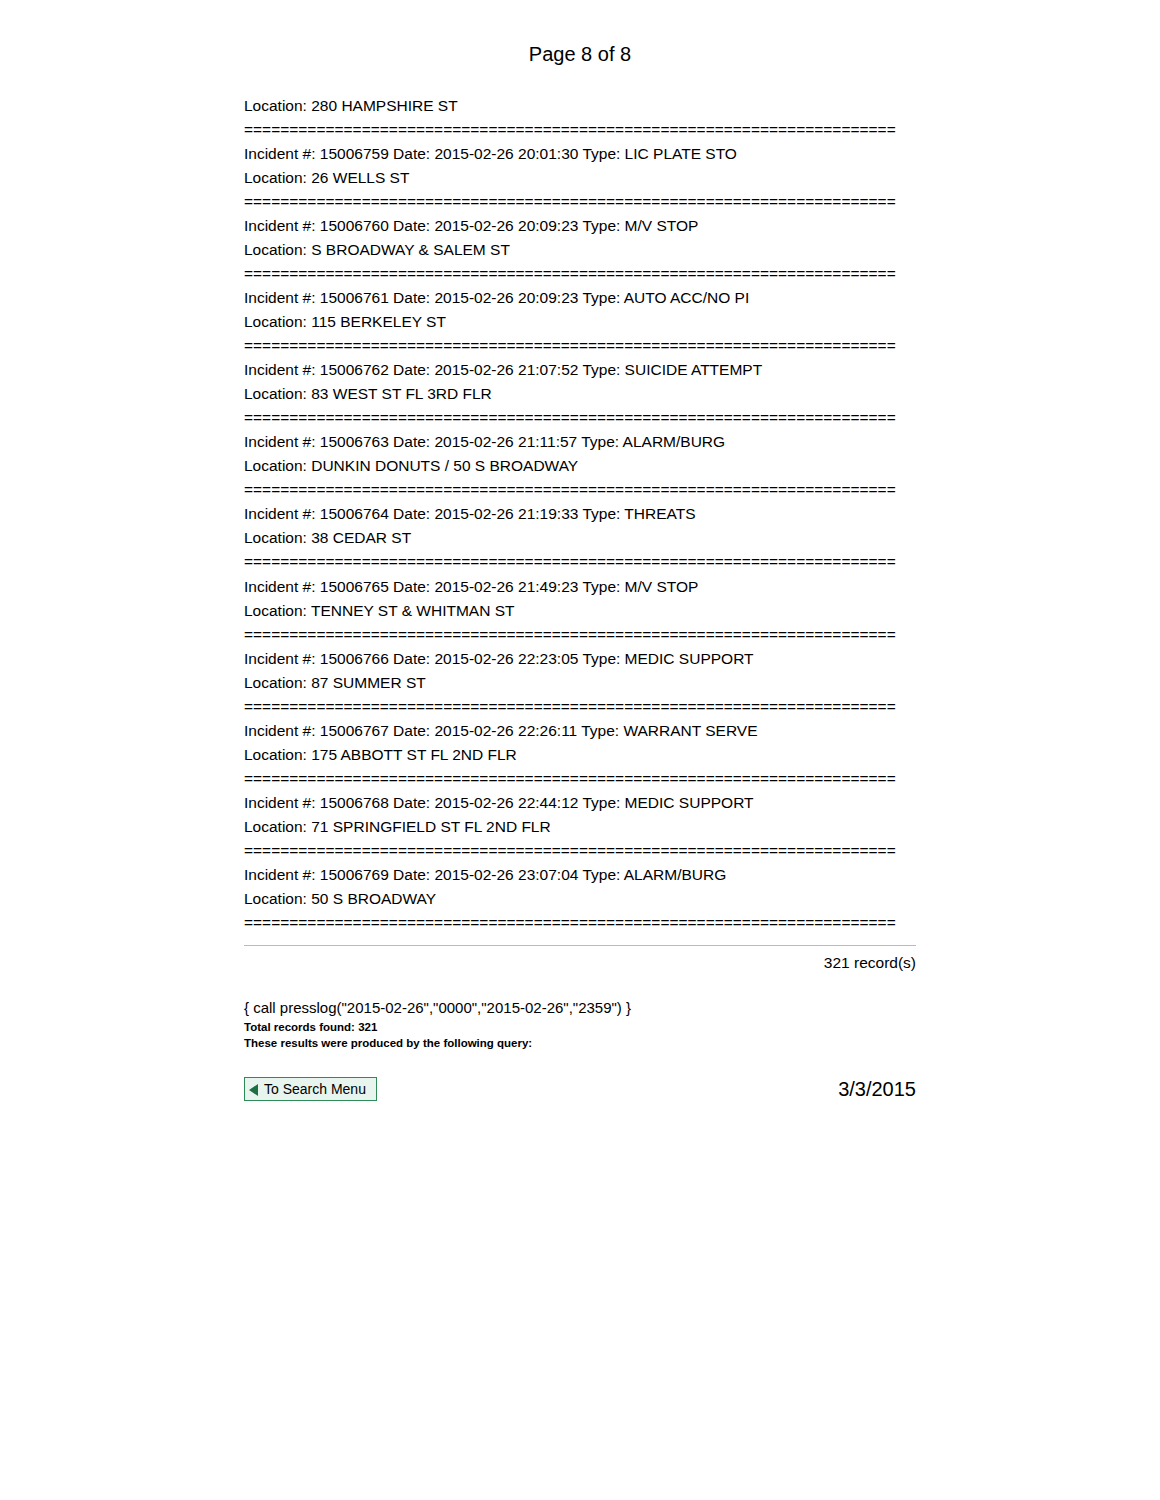Page 8 of 8
Location: 280 HAMPSHIRE ST
========================================================================
Incident #: 15006759 Date: 2015-02-26 20:01:30 Type: LIC PLATE STO
Location: 26 WELLS ST
========================================================================
Incident #: 15006760 Date: 2015-02-26 20:09:23 Type: M/V STOP
Location: S BROADWAY & SALEM ST
========================================================================
Incident #: 15006761 Date: 2015-02-26 20:09:23 Type: AUTO ACC/NO PI
Location: 115 BERKELEY ST
========================================================================
Incident #: 15006762 Date: 2015-02-26 21:07:52 Type: SUICIDE ATTEMPT
Location: 83 WEST ST FL 3RD FLR
========================================================================
Incident #: 15006763 Date: 2015-02-26 21:11:57 Type: ALARM/BURG
Location: DUNKIN DONUTS / 50 S BROADWAY
========================================================================
Incident #: 15006764 Date: 2015-02-26 21:19:33 Type: THREATS
Location: 38 CEDAR ST
========================================================================
Incident #: 15006765 Date: 2015-02-26 21:49:23 Type: M/V STOP
Location: TENNEY ST & WHITMAN ST
========================================================================
Incident #: 15006766 Date: 2015-02-26 22:23:05 Type: MEDIC SUPPORT
Location: 87 SUMMER ST
========================================================================
Incident #: 15006767 Date: 2015-02-26 22:26:11 Type: WARRANT SERVE
Location: 175 ABBOTT ST FL 2ND FLR
========================================================================
Incident #: 15006768 Date: 2015-02-26 22:44:12 Type: MEDIC SUPPORT
Location: 71 SPRINGFIELD ST FL 2ND FLR
========================================================================
Incident #: 15006769 Date: 2015-02-26 23:07:04 Type: ALARM/BURG
Location: 50 S BROADWAY
========================================================================
321 record(s)
{ call presslog("2015-02-26","0000","2015-02-26","2359") }
Total records found: 321
These results were produced by the following query:
To Search Menu
3/3/2015